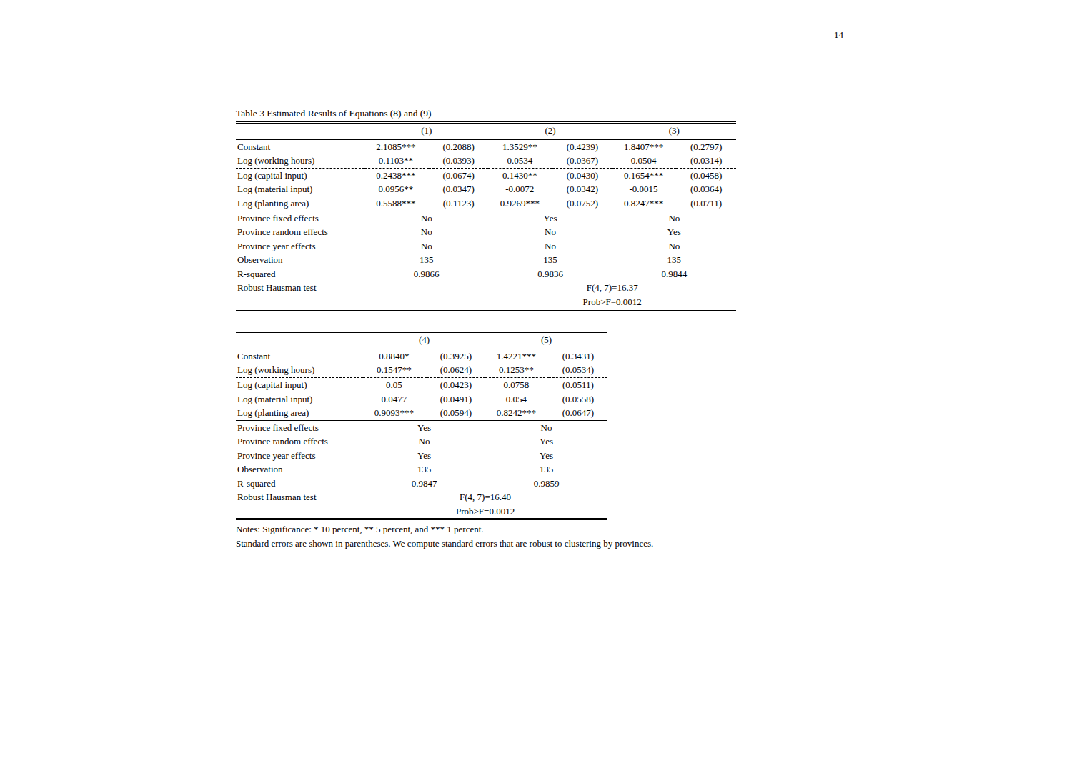14
Table 3 Estimated Results of Equations (8) and (9)
| | (1) | (2) | (3) |
| Constant | 2.1085*** | (0.2088) | 1.3529** | (0.4239) | 1.8407*** | (0.2797) |
| Log (working hours) | 0.1103** | (0.0393) | 0.0534 | (0.0367) | 0.0504 | (0.0314) |
| Log (capital input) | 0.2438*** | (0.0674) | 0.1430** | (0.0430) | 0.1654*** | (0.0458) |
| Log (material input) | 0.0956** | (0.0347) | -0.0072 | (0.0342) | -0.0015 | (0.0364) |
| Log (planting area) | 0.5588*** | (0.1123) | 0.9269*** | (0.0752) | 0.8247*** | (0.0711) |
| Province fixed effects | No | Yes | No |
| Province random effects | No | No | Yes |
| Province year effects | No | No | No |
| Observation | 135 | 135 | 135 |
| R-squared | 0.9866 | 0.9836 | 0.9844 |
| Robust Hausman test | | F(4, 7)=16.37 |
| | | Prob>F=0.0012 |
| | (4) | (5) |
| Constant | 0.8840* | (0.3925) | 1.4221*** | (0.3431) |
| Log (working hours) | 0.1547** | (0.0624) | 0.1253** | (0.0534) |
| Log (capital input) | 0.05 | (0.0423) | 0.0758 | (0.0511) |
| Log (material input) | 0.0477 | (0.0491) | 0.054 | (0.0558) |
| Log (planting area) | 0.9093*** | (0.0594) | 0.8242*** | (0.0647) |
| Province fixed effects | Yes | No |
| Province random effects | No | Yes |
| Province year effects | Yes | Yes |
| Observation | 135 | 135 |
| R-squared | 0.9847 | 0.9859 |
| Robust Hausman test | F(4, 7)=16.40 |
| | Prob>F=0.0012 |
Notes: Significance: * 10 percent, ** 5 percent, and *** 1 percent.
Standard errors are shown in parentheses. We compute standard errors that are robust to clustering by provinces.